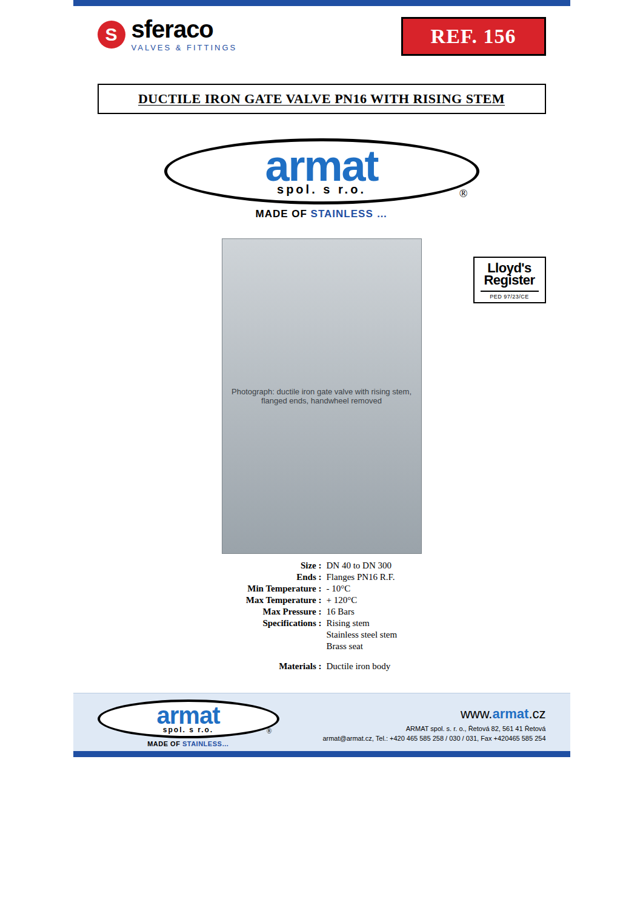S
sferaco
VALVES & FITTINGS
REF. 156
DUCTILE IRON GATE VALVE PN16 WITH RISING STEM
armat
spol. s r.o.
®
MADE OF STAINLESS …
Lloyd's
Register
PED 97/23/CE
Photograph: ductile iron gate valve with rising stem, flanged ends, handwheel removed
| Size : | DN 40 to DN 300 |
| Ends : | Flanges PN16 R.F. |
| Min Temperature : | - 10°C |
| Max Temperature : | + 120°C |
| Max Pressure : | 16 Bars |
| Specifications : | Rising stem |
| | Stainless steel stem |
| | Brass seat |
| Materials : | Ductile iron body |
armat
spol. s r.o.
®
MADE OF STAINLESS…
www.armat.cz
ARMAT spol. s. r. o., Řetová 82, 561 41 Řetová
armat@armat.cz, Tel.: +420 465 585 258 / 030 / 031, Fax +420465 585 254